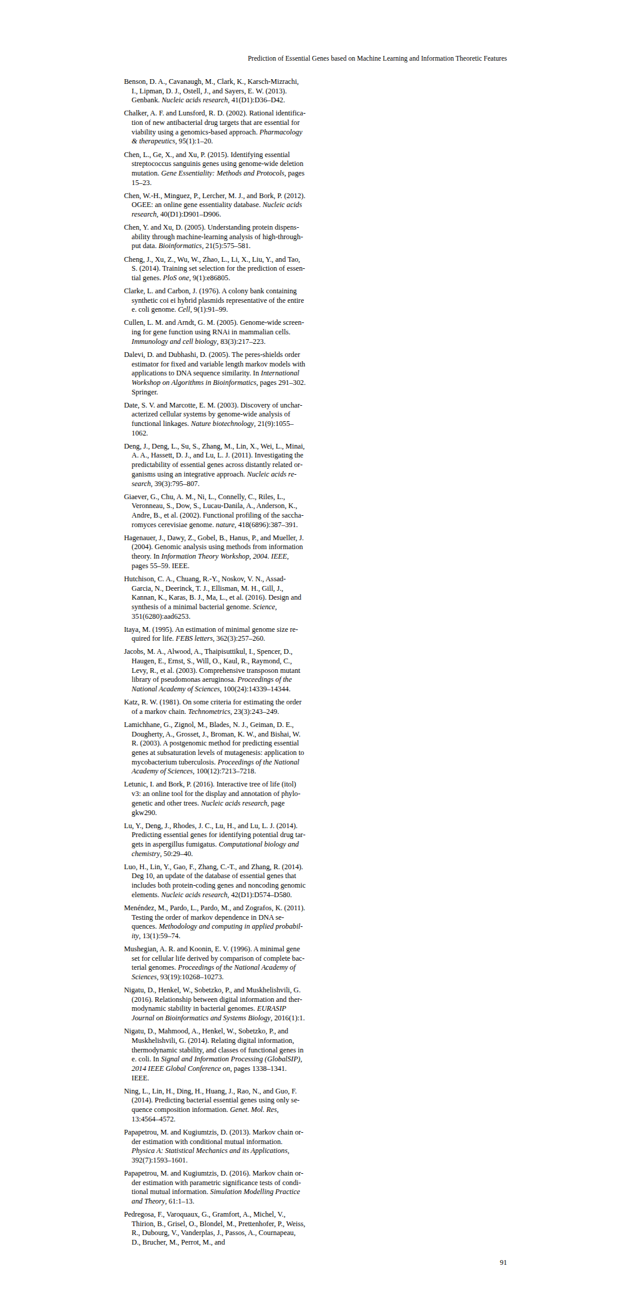Prediction of Essential Genes based on Machine Learning and Information Theoretic Features
Benson, D. A., Cavanaugh, M., Clark, K., Karsch-Mizrachi, I., Lipman, D. J., Ostell, J., and Sayers, E. W. (2013). Genbank. Nucleic acids research, 41(D1):D36–D42.
Chalker, A. F. and Lunsford, R. D. (2002). Rational identification of new antibacterial drug targets that are essential for viability using a genomics-based approach. Pharmacology & therapeutics, 95(1):1–20.
Chen, L., Ge, X., and Xu, P. (2015). Identifying essential streptococcus sanguinis genes using genome-wide deletion mutation. Gene Essentiality: Methods and Protocols, pages 15–23.
Chen, W.-H., Minguez, P., Lercher, M. J., and Bork, P. (2012). OGEE: an online gene essentiality database. Nucleic acids research, 40(D1):D901–D906.
Chen, Y. and Xu, D. (2005). Understanding protein dispensability through machine-learning analysis of high-throughput data. Bioinformatics, 21(5):575–581.
Cheng, J., Xu, Z., Wu, W., Zhao, L., Li, X., Liu, Y., and Tao, S. (2014). Training set selection for the prediction of essential genes. PloS one, 9(1):e86805.
Clarke, L. and Carbon, J. (1976). A colony bank containing synthetic coi ei hybrid plasmids representative of the entire e. coli genome. Cell, 9(1):91–99.
Cullen, L. M. and Arndt, G. M. (2005). Genome-wide screening for gene function using RNAi in mammalian cells. Immunology and cell biology, 83(3):217–223.
Dalevi, D. and Dubhashi, D. (2005). The peres-shields order estimator for fixed and variable length markov models with applications to DNA sequence similarity. In International Workshop on Algorithms in Bioinformatics, pages 291–302. Springer.
Date, S. V. and Marcotte, E. M. (2003). Discovery of uncharacterized cellular systems by genome-wide analysis of functional linkages. Nature biotechnology, 21(9):1055–1062.
Deng, J., Deng, L., Su, S., Zhang, M., Lin, X., Wei, L., Minai, A. A., Hassett, D. J., and Lu, L. J. (2011). Investigating the predictability of essential genes across distantly related organisms using an integrative approach. Nucleic acids research, 39(3):795–807.
Giaever, G., Chu, A. M., Ni, L., Connelly, C., Riles, L., Veronneau, S., Dow, S., Lucau-Danila, A., Anderson, K., Andre, B., et al. (2002). Functional profiling of the saccharomyces cerevisiae genome. nature, 418(6896):387–391.
Hagenauer, J., Dawy, Z., Gobel, B., Hanus, P., and Mueller, J. (2004). Genomic analysis using methods from information theory. In Information Theory Workshop, 2004. IEEE, pages 55–59. IEEE.
Hutchison, C. A., Chuang, R.-Y., Noskov, V. N., Assad-Garcia, N., Deerinck, T. J., Ellisman, M. H., Gill, J., Kannan, K., Karas, B. J., Ma, L., et al. (2016). Design and synthesis of a minimal bacterial genome. Science, 351(6280):aad6253.
Itaya, M. (1995). An estimation of minimal genome size required for life. FEBS letters, 362(3):257–260.
Jacobs, M. A., Alwood, A., Thaipisuttikul, I., Spencer, D., Haugen, E., Ernst, S., Will, O., Kaul, R., Raymond, C., Levy, R., et al. (2003). Comprehensive transposon mutant library of pseudomonas aeruginosa. Proceedings of the National Academy of Sciences, 100(24):14339–14344.
Katz, R. W. (1981). On some criteria for estimating the order of a markov chain. Technometrics, 23(3):243–249.
Lamichhane, G., Zignol, M., Blades, N. J., Geiman, D. E., Dougherty, A., Grosset, J., Broman, K. W., and Bishai, W. R. (2003). A postgenomic method for predicting essential genes at subsaturation levels of mutagenesis: application to mycobacterium tuberculosis. Proceedings of the National Academy of Sciences, 100(12):7213–7218.
Letunic, I. and Bork, P. (2016). Interactive tree of life (itol) v3: an online tool for the display and annotation of phylogenetic and other trees. Nucleic acids research, page gkw290.
Lu, Y., Deng, J., Rhodes, J. C., Lu, H., and Lu, L. J. (2014). Predicting essential genes for identifying potential drug targets in aspergillus fumigatus. Computational biology and chemistry, 50:29–40.
Luo, H., Lin, Y., Gao, F., Zhang, C.-T., and Zhang, R. (2014). Deg 10, an update of the database of essential genes that includes both protein-coding genes and noncoding genomic elements. Nucleic acids research, 42(D1):D574–D580.
Menéndez, M., Pardo, L., Pardo, M., and Zografos, K. (2011). Testing the order of markov dependence in DNA sequences. Methodology and computing in applied probability, 13(1):59–74.
Mushegian, A. R. and Koonin, E. V. (1996). A minimal gene set for cellular life derived by comparison of complete bacterial genomes. Proceedings of the National Academy of Sciences, 93(19):10268–10273.
Nigatu, D., Henkel, W., Sobetzko, P., and Muskhelishvili, G. (2016). Relationship between digital information and thermodynamic stability in bacterial genomes. EURASIP Journal on Bioinformatics and Systems Biology, 2016(1):1.
Nigatu, D., Mahmood, A., Henkel, W., Sobetzko, P., and Muskhelishvili, G. (2014). Relating digital information, thermodynamic stability, and classes of functional genes in e. coli. In Signal and Information Processing (GlobalSIP), 2014 IEEE Global Conference on, pages 1338–1341. IEEE.
Ning, L., Lin, H., Ding, H., Huang, J., Rao, N., and Guo, F. (2014). Predicting bacterial essential genes using only sequence composition information. Genet. Mol. Res, 13:4564–4572.
Papapetrou, M. and Kugiumtzis, D. (2013). Markov chain order estimation with conditional mutual information. Physica A: Statistical Mechanics and its Applications, 392(7):1593–1601.
Papapetrou, M. and Kugiumtzis, D. (2016). Markov chain order estimation with parametric significance tests of conditional mutual information. Simulation Modelling Practice and Theory, 61:1–13.
Pedregosa, F., Varoquaux, G., Gramfort, A., Michel, V., Thirion, B., Grisel, O., Blondel, M., Prettenhofer, P., Weiss, R., Dubourg, V., Vanderplas, J., Passos, A., Cournapeau, D., Brucher, M., Perrot, M., and
91